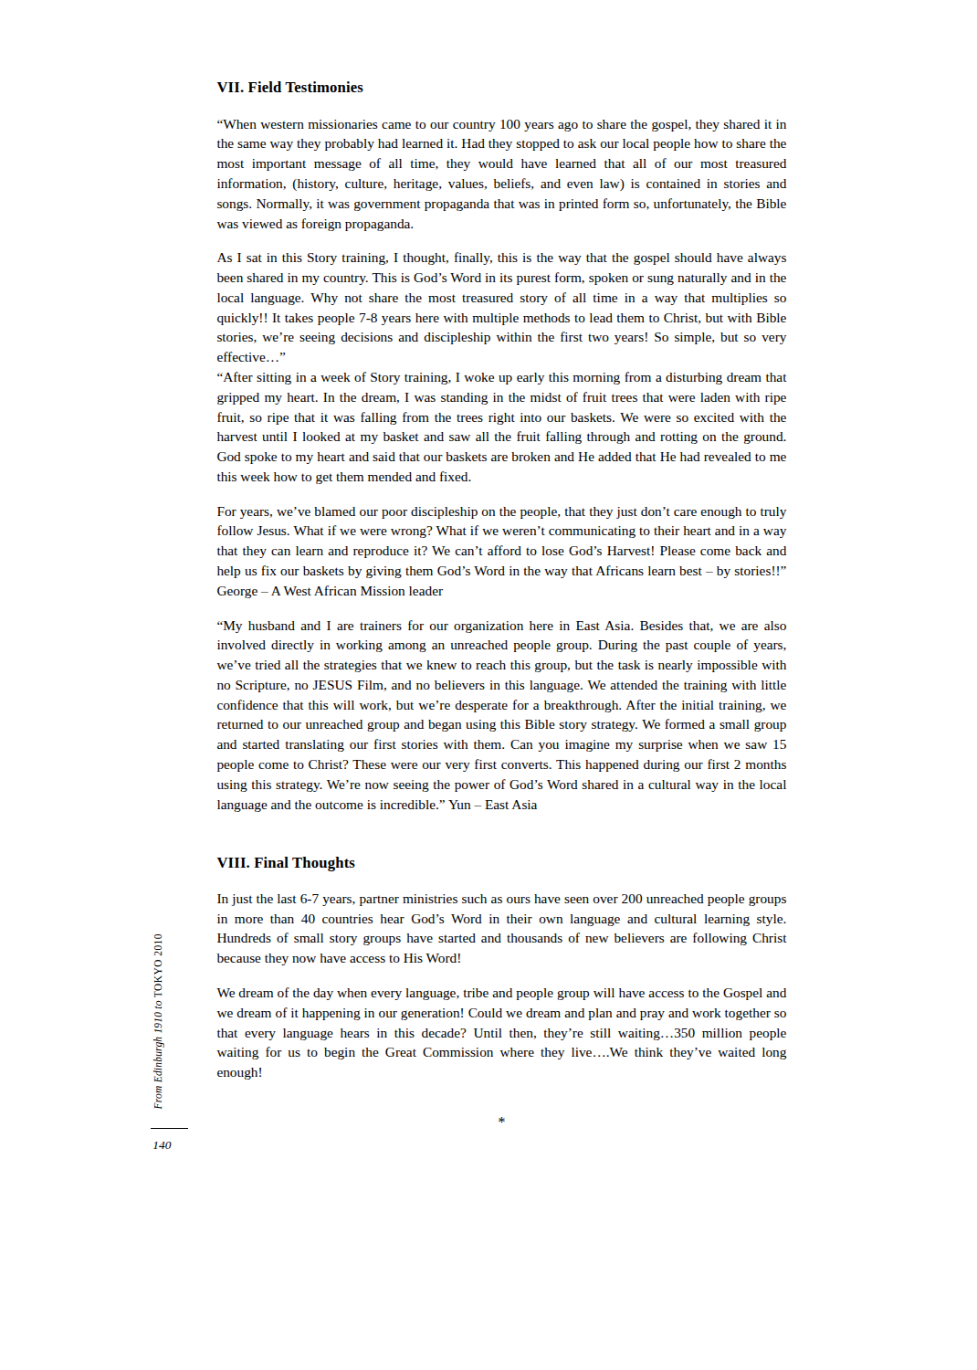VII. Field Testimonies
“When western missionaries came to our country 100 years ago to share the gospel, they shared it in the same way they probably had learned it. Had they stopped to ask our local people how to share the most important message of all time, they would have learned that all of our most treasured information, (history, culture, heritage, values, beliefs, and even law) is contained in stories and songs. Normally, it was government propaganda that was in printed form so, unfortunately, the Bible was viewed as foreign propaganda.
As I sat in this Story training, I thought, finally, this is the way that the gospel should have always been shared in my country. This is God’s Word in its purest form, spoken or sung naturally and in the local language. Why not share the most treasured story of all time in a way that multiplies so quickly!! It takes people 7-8 years here with multiple methods to lead them to Christ, but with Bible stories, we’re seeing decisions and discipleship within the first two years! So simple, but so very effective…”
“After sitting in a week of Story training, I woke up early this morning from a disturbing dream that gripped my heart. In the dream, I was standing in the midst of fruit trees that were laden with ripe fruit, so ripe that it was falling from the trees right into our baskets. We were so excited with the harvest until I looked at my basket and saw all the fruit falling through and rotting on the ground. God spoke to my heart and said that our baskets are broken and He added that He had revealed to me this week how to get them mended and fixed.
For years, we’ve blamed our poor discipleship on the people, that they just don’t care enough to truly follow Jesus. What if we were wrong? What if we weren’t communicating to their heart and in a way that they can learn and reproduce it? We can’t afford to lose God’s Harvest! Please come back and help us fix our baskets by giving them God’s Word in the way that Africans learn best – by stories!!” George – A West African Mission leader
“My husband and I are trainers for our organization here in East Asia. Besides that, we are also involved directly in working among an unreached people group. During the past couple of years, we’ve tried all the strategies that we knew to reach this group, but the task is nearly impossible with no Scripture, no JESUS Film, and no believers in this language. We attended the training with little confidence that this will work, but we’re desperate for a breakthrough. After the initial training, we returned to our unreached group and began using this Bible story strategy. We formed a small group and started translating our first stories with them. Can you imagine my surprise when we saw 15 people come to Christ? These were our very first converts. This happened during our first 2 months using this strategy. We’re now seeing the power of God’s Word shared in a cultural way in the local language and the outcome is incredible.” Yun – East Asia
VIII. Final Thoughts
In just the last 6-7 years, partner ministries such as ours have seen over 200 unreached people groups in more than 40 countries hear God’s Word in their own language and cultural learning style. Hundreds of small story groups have started and thousands of new believers are following Christ because they now have access to His Word!
We dream of the day when every language, tribe and people group will have access to the Gospel and we dream of it happening in our generation! Could we dream and plan and pray and work together so that every language hears in this decade? Until then, they’re still waiting…350 million people waiting for us to begin the Great Commission where they live….We think they’ve waited long enough!
*
From Edinburgh 1910 to TOKYO 2010
140